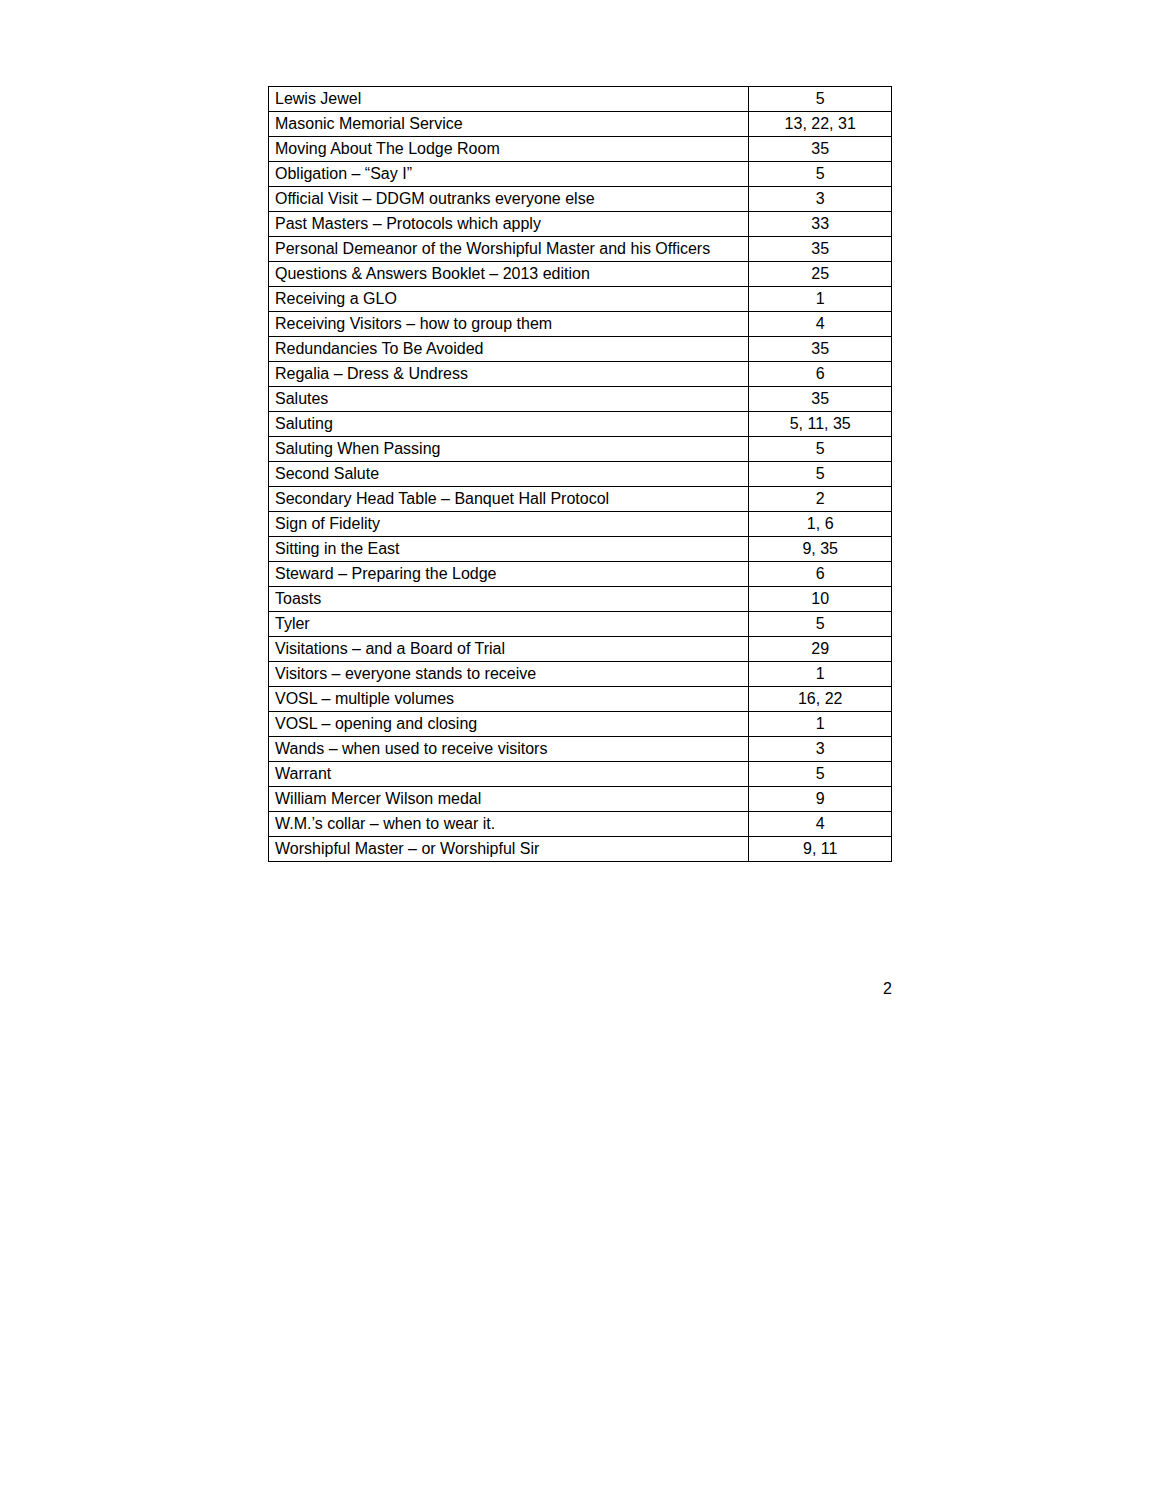| Lewis Jewel | 5 |
| Masonic Memorial Service | 13, 22, 31 |
| Moving About The Lodge Room | 35 |
| Obligation – “Say I” | 5 |
| Official Visit – DDGM outranks everyone else | 3 |
| Past Masters – Protocols which apply | 33 |
| Personal Demeanor of the Worshipful Master and his Officers | 35 |
| Questions & Answers Booklet – 2013 edition | 25 |
| Receiving a GLO | 1 |
| Receiving Visitors – how to group them | 4 |
| Redundancies To Be Avoided | 35 |
| Regalia – Dress & Undress | 6 |
| Salutes | 35 |
| Saluting | 5, 11, 35 |
| Saluting When Passing | 5 |
| Second Salute | 5 |
| Secondary Head Table – Banquet Hall Protocol | 2 |
| Sign of Fidelity | 1, 6 |
| Sitting in the East | 9, 35 |
| Steward – Preparing the Lodge | 6 |
| Toasts | 10 |
| Tyler | 5 |
| Visitations – and a Board of Trial | 29 |
| Visitors – everyone stands to receive | 1 |
| VOSL – multiple volumes | 16, 22 |
| VOSL – opening and closing | 1 |
| Wands – when used to receive visitors | 3 |
| Warrant | 5 |
| William Mercer Wilson medal | 9 |
| W.M.’s collar – when to wear it. | 4 |
| Worshipful Master – or Worshipful Sir | 9, 11 |
2